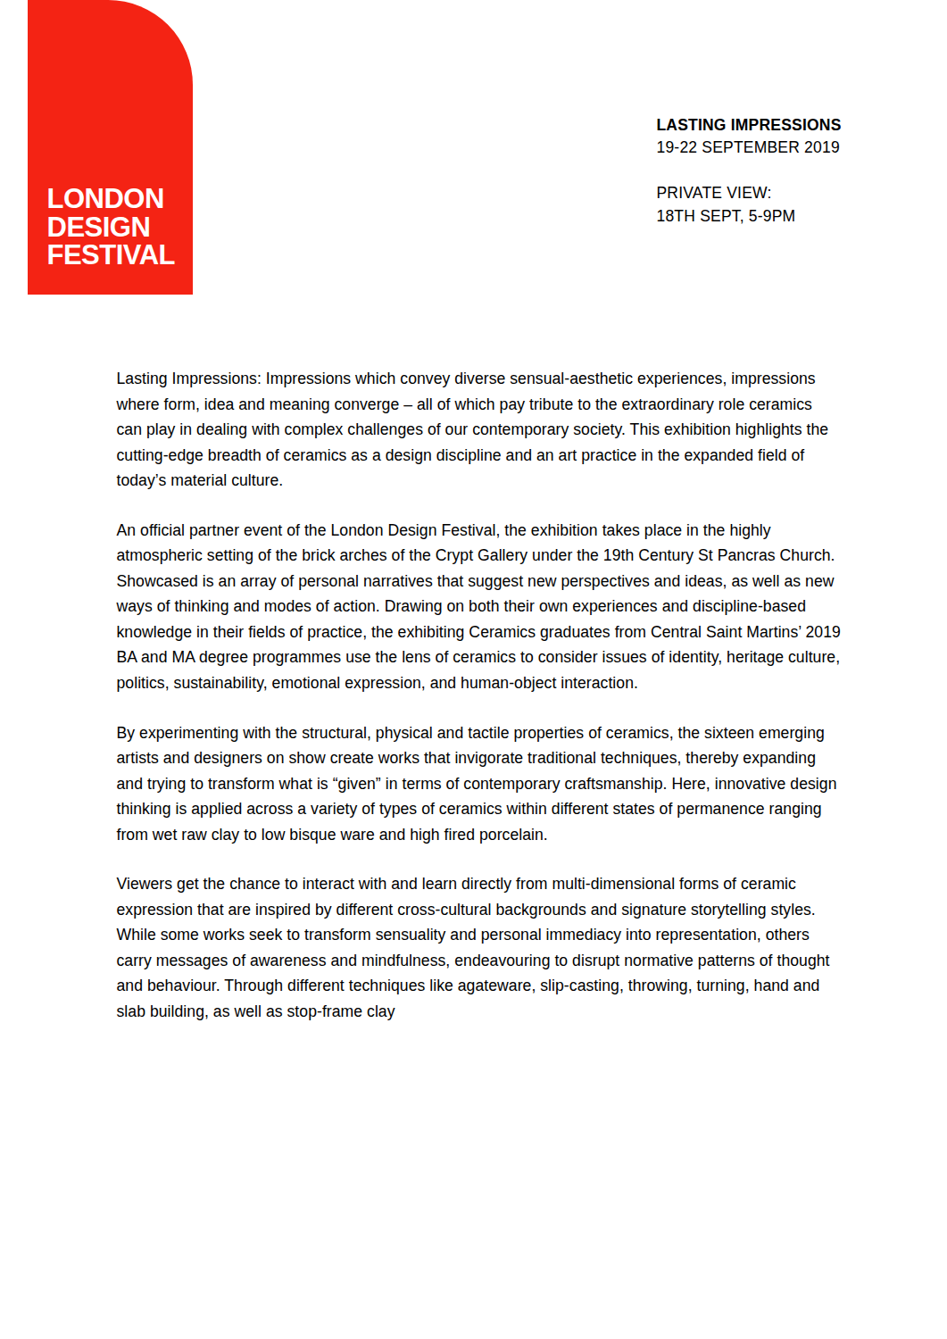London
Design
Festival
LASTING IMPRESSIONS
19-22 SEPTEMBER 2019
PRIVATE VIEW:
18TH SEPT, 5-9PM
Lasting Impressions: Impressions which convey diverse sensual-aesthetic experiences, impressions where form, idea and meaning converge – all of which pay tribute to the extraordinary role ceramics can play in dealing with complex challenges of our contemporary society. This exhibition highlights the cutting-edge breadth of ceramics as a design discipline and an art practice in the expanded field of today’s material culture.
An official partner event of the London Design Festival, the exhibition takes place in the highly atmospheric setting of the brick arches of the Crypt Gallery under the 19th Century St Pancras Church. Showcased is an array of personal narratives that suggest new perspectives and ideas, as well as new ways of thinking and modes of action. Drawing on both their own experiences and discipline-based knowledge in their fields of practice, the exhibiting Ceramics graduates from Central Saint Martins’ 2019 BA and MA degree programmes use the lens of ceramics to consider issues of identity, heritage culture, politics, sustainability, emotional expression, and human-object interaction.
By experimenting with the structural, physical and tactile properties of ceramics, the sixteen emerging artists and designers on show create works that invigorate traditional techniques, thereby expanding and trying to transform what is “given” in terms of contemporary craftsmanship. Here, innovative design thinking is applied across a variety of types of ceramics within different states of permanence ranging from wet raw clay to low bisque ware and high fired porcelain.
Viewers get the chance to interact with and learn directly from multi-dimensional forms of ceramic expression that are inspired by different cross-cultural backgrounds and signature storytelling styles. While some works seek to transform sensuality and personal immediacy into representation, others carry messages of awareness and mindfulness, endeavouring to disrupt normative patterns of thought and behaviour. Through different techniques like agateware, slip-casting, throwing, turning, hand and slab building, as well as stop-frame clay